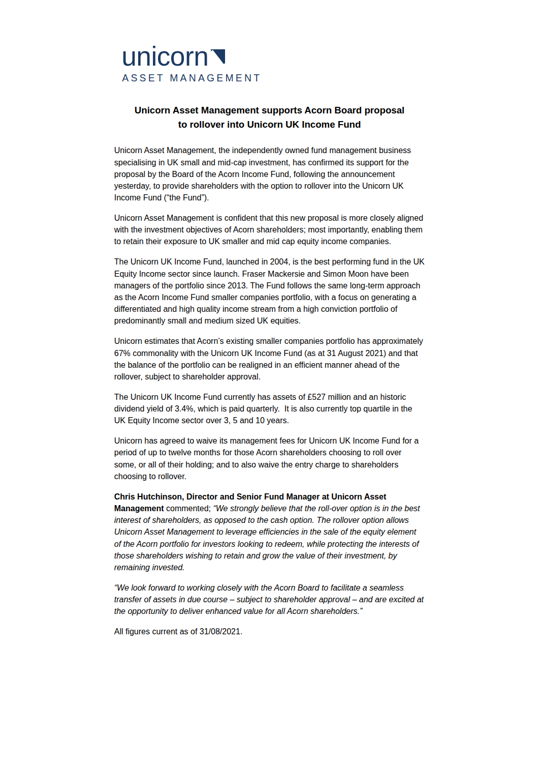unicorn
ASSET MANAGEMENT
Unicorn Asset Management supports Acorn Board proposal
to rollover into Unicorn UK Income Fund
Unicorn Asset Management, the independently owned fund management business specialising in UK small and mid-cap investment, has confirmed its support for the proposal by the Board of the Acorn Income Fund, following the announcement yesterday, to provide shareholders with the option to rollover into the Unicorn UK Income Fund (“the Fund”).
Unicorn Asset Management is confident that this new proposal is more closely aligned with the investment objectives of Acorn shareholders; most importantly, enabling them to retain their exposure to UK smaller and mid cap equity income companies.
The Unicorn UK Income Fund, launched in 2004, is the best performing fund in the UK Equity Income sector since launch. Fraser Mackersie and Simon Moon have been managers of the portfolio since 2013. The Fund follows the same long-term approach as the Acorn Income Fund smaller companies portfolio, with a focus on generating a differentiated and high quality income stream from a high conviction portfolio of predominantly small and medium sized UK equities.
Unicorn estimates that Acorn’s existing smaller companies portfolio has approximately 67% commonality with the Unicorn UK Income Fund (as at 31 August 2021) and that the balance of the portfolio can be realigned in an efficient manner ahead of the rollover, subject to shareholder approval.
The Unicorn UK Income Fund currently has assets of £527 million and an historic dividend yield of 3.4%, which is paid quarterly. It is also currently top quartile in the UK Equity Income sector over 3, 5 and 10 years.
Unicorn has agreed to waive its management fees for Unicorn UK Income Fund for a period of up to twelve months for those Acorn shareholders choosing to roll over some, or all of their holding; and to also waive the entry charge to shareholders choosing to rollover.
Chris Hutchinson, Director and Senior Fund Manager at Unicorn Asset Management commented; “We strongly believe that the roll-over option is in the best interest of shareholders, as opposed to the cash option. The rollover option allows Unicorn Asset Management to leverage efficiencies in the sale of the equity element of the Acorn portfolio for investors looking to redeem, while protecting the interests of those shareholders wishing to retain and grow the value of their investment, by remaining invested.
“We look forward to working closely with the Acorn Board to facilitate a seamless transfer of assets in due course – subject to shareholder approval – and are excited at the opportunity to deliver enhanced value for all Acorn shareholders.”
All figures current as of 31/08/2021.